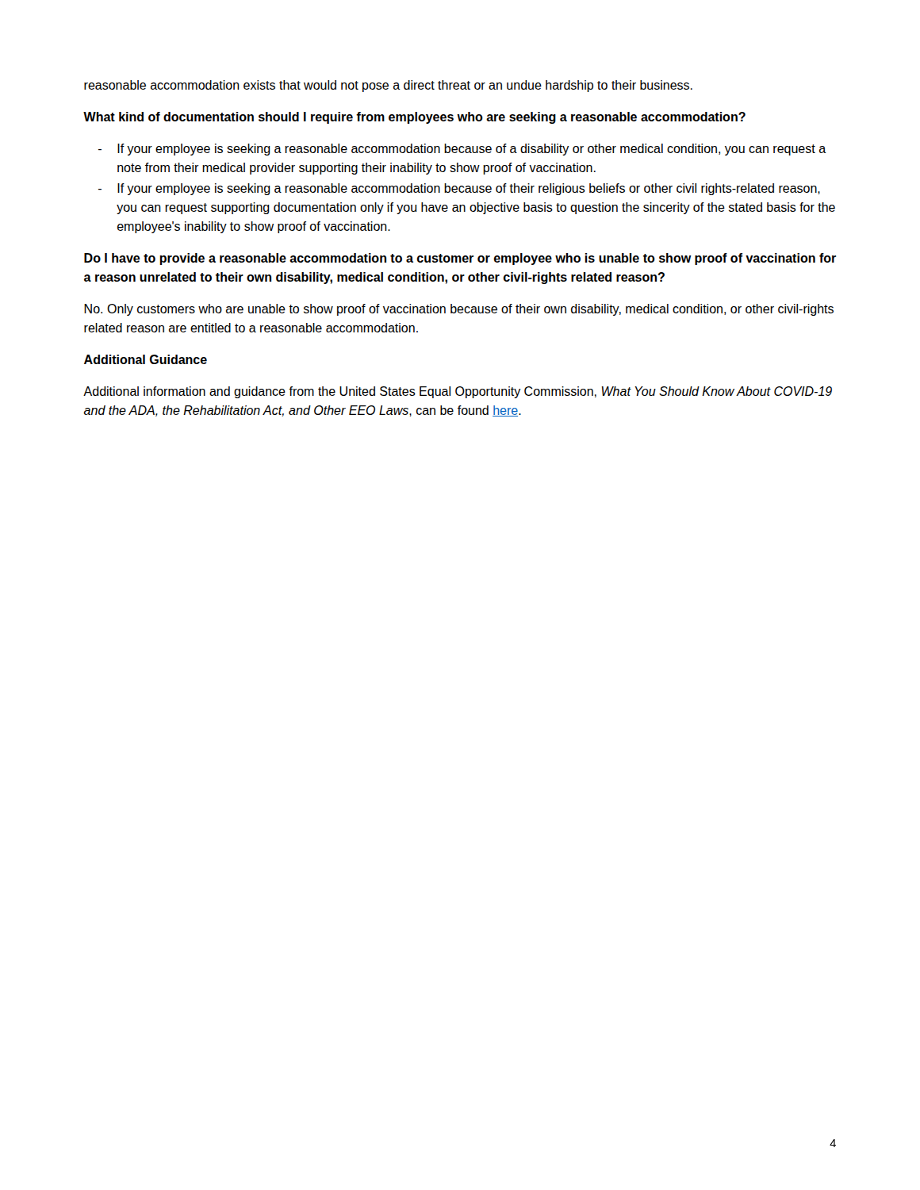reasonable accommodation exists that would not pose a direct threat or an undue hardship to their business.
What kind of documentation should I require from employees who are seeking a reasonable accommodation?
If your employee is seeking a reasonable accommodation because of a disability or other medical condition, you can request a note from their medical provider supporting their inability to show proof of vaccination.
If your employee is seeking a reasonable accommodation because of their religious beliefs or other civil rights-related reason, you can request supporting documentation only if you have an objective basis to question the sincerity of the stated basis for the employee's inability to show proof of vaccination.
Do I have to provide a reasonable accommodation to a customer or employee who is unable to show proof of vaccination for a reason unrelated to their own disability, medical condition, or other civil-rights related reason?
No. Only customers who are unable to show proof of vaccination because of their own disability, medical condition, or other civil-rights related reason are entitled to a reasonable accommodation.
Additional Guidance
Additional information and guidance from the United States Equal Opportunity Commission, What You Should Know About COVID-19 and the ADA, the Rehabilitation Act, and Other EEO Laws, can be found here.
4